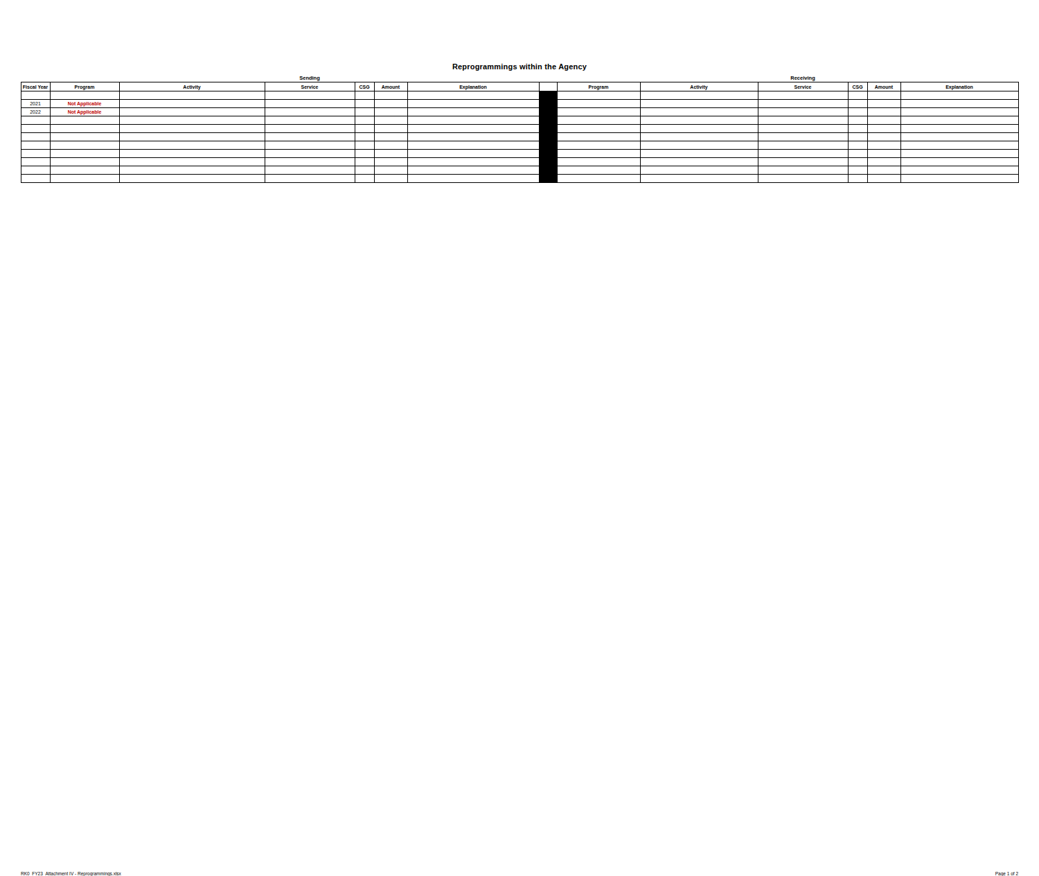Reprogrammings within the Agency
| | | | Sending | | | | | | | Receiving | | | |
| Fiscal Year | Program | Activity | Service | CSG | Amount | Explanation | | Program | Activity | Service | CSG | Amount | Explanation |
| 2021 | Not Applicable | | | | | | | | | | | | |
| 2022 | Not Applicable | | | | | | | | | | | | |
RK0_FY23_Attachment IV - Reprogrammings.xlsx Page 1 of 2